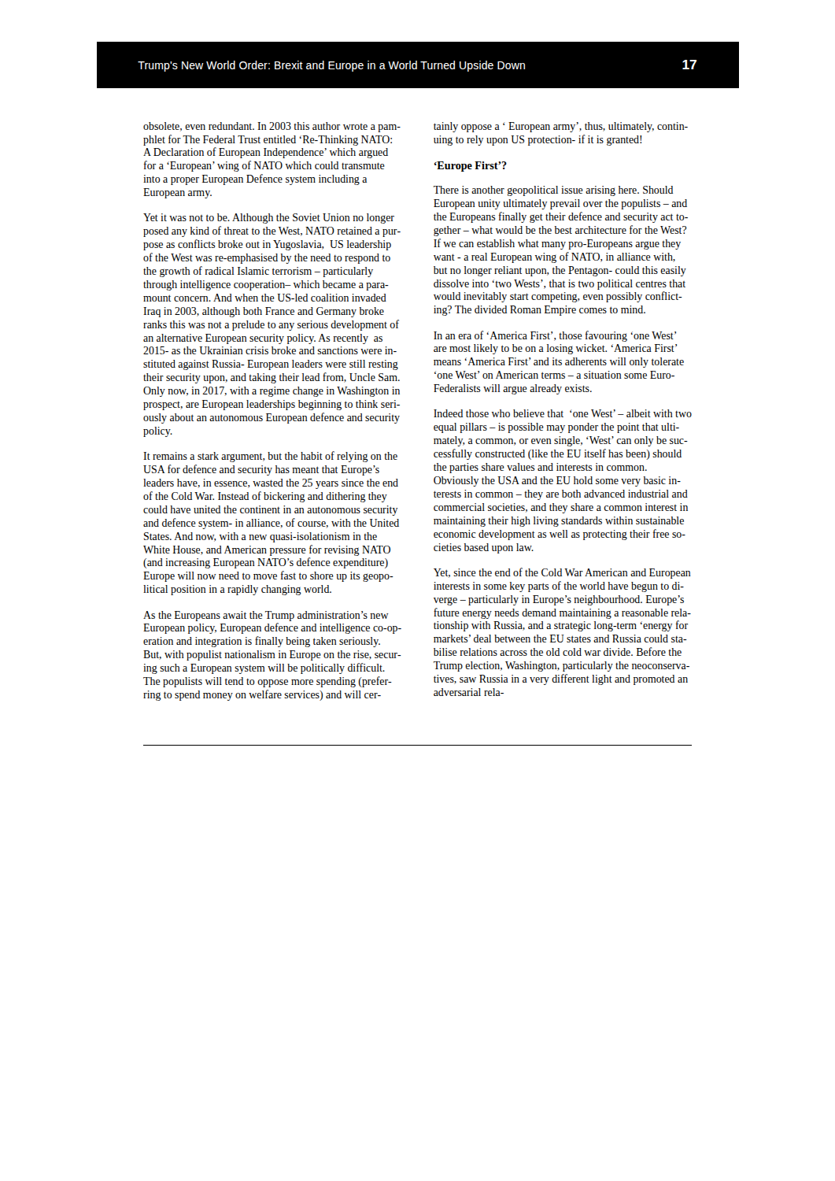Trump's New World Order: Brexit and Europe in a World Turned Upside Down
17
obsolete, even redundant. In 2003 this author wrote a pamphlet for The Federal Trust entitled ‘Re-Thinking NATO: A Declaration of European Independence’ which argued for a ‘European’ wing of NATO which could transmute into a proper European Defence system including a European army.
Yet it was not to be. Although the Soviet Union no longer posed any kind of threat to the West, NATO retained a purpose as conflicts broke out in Yugoslavia, US leadership of the West was re-emphasised by the need to respond to the growth of radical Islamic terrorism – particularly through intelligence cooperation– which became a paramount concern. And when the US-led coalition invaded Iraq in 2003, although both France and Germany broke ranks this was not a prelude to any serious development of an alternative European security policy. As recently as 2015- as the Ukrainian crisis broke and sanctions were instituted against Russia- European leaders were still resting their security upon, and taking their lead from, Uncle Sam. Only now, in 2017, with a regime change in Washington in prospect, are European leaderships beginning to think seriously about an autonomous European defence and security policy.
It remains a stark argument, but the habit of relying on the USA for defence and security has meant that Europe’s leaders have, in essence, wasted the 25 years since the end of the Cold War. Instead of bickering and dithering they could have united the continent in an autonomous security and defence system- in alliance, of course, with the United States. And now, with a new quasi-isolationism in the White House, and American pressure for revising NATO (and increasing European NATO’s defence expenditure) Europe will now need to move fast to shore up its geopolitical position in a rapidly changing world.
As the Europeans await the Trump administration’s new European policy, European defence and intelligence co-operation and integration is finally being taken seriously. But, with populist nationalism in Europe on the rise, securing such a European system will be politically difficult. The populists will tend to oppose more spending (preferring to spend money on welfare services) and will certainly oppose a ‘ European army’, thus, ultimately, continuing to rely upon US protection- if it is granted!
‘Europe First’?
There is another geopolitical issue arising here. Should European unity ultimately prevail over the populists – and the Europeans finally get their defence and security act together – what would be the best architecture for the West? If we can establish what many pro-Europeans argue they want - a real European wing of NATO, in alliance with, but no longer reliant upon, the Pentagon- could this easily dissolve into ‘two Wests’, that is two political centres that would inevitably start competing, even possibly conflicting? The divided Roman Empire comes to mind.
In an era of ‘America First’, those favouring ‘one West’ are most likely to be on a losing wicket. ‘America First’ means ‘America First’ and its adherents will only tolerate ‘one West’ on American terms – a situation some Euro-Federalists will argue already exists.
Indeed those who believe that ‘one West’ – albeit with two equal pillars – is possible may ponder the point that ultimately, a common, or even single, ‘West’ can only be successfully constructed (like the EU itself has been) should the parties share values and interests in common. Obviously the USA and the EU hold some very basic interests in common – they are both advanced industrial and commercial societies, and they share a common interest in maintaining their high living standards within sustainable economic development as well as protecting their free societies based upon law.
Yet, since the end of the Cold War American and European interests in some key parts of the world have begun to diverge – particularly in Europe’s neighbourhood. Europe’s future energy needs demand maintaining a reasonable relationship with Russia, and a strategic long-term ‘energy for markets’ deal between the EU states and Russia could stabilise relations across the old cold war divide. Before the Trump election, Washington, particularly the neoconservatives, saw Russia in a very different light and promoted an adversarial rela-